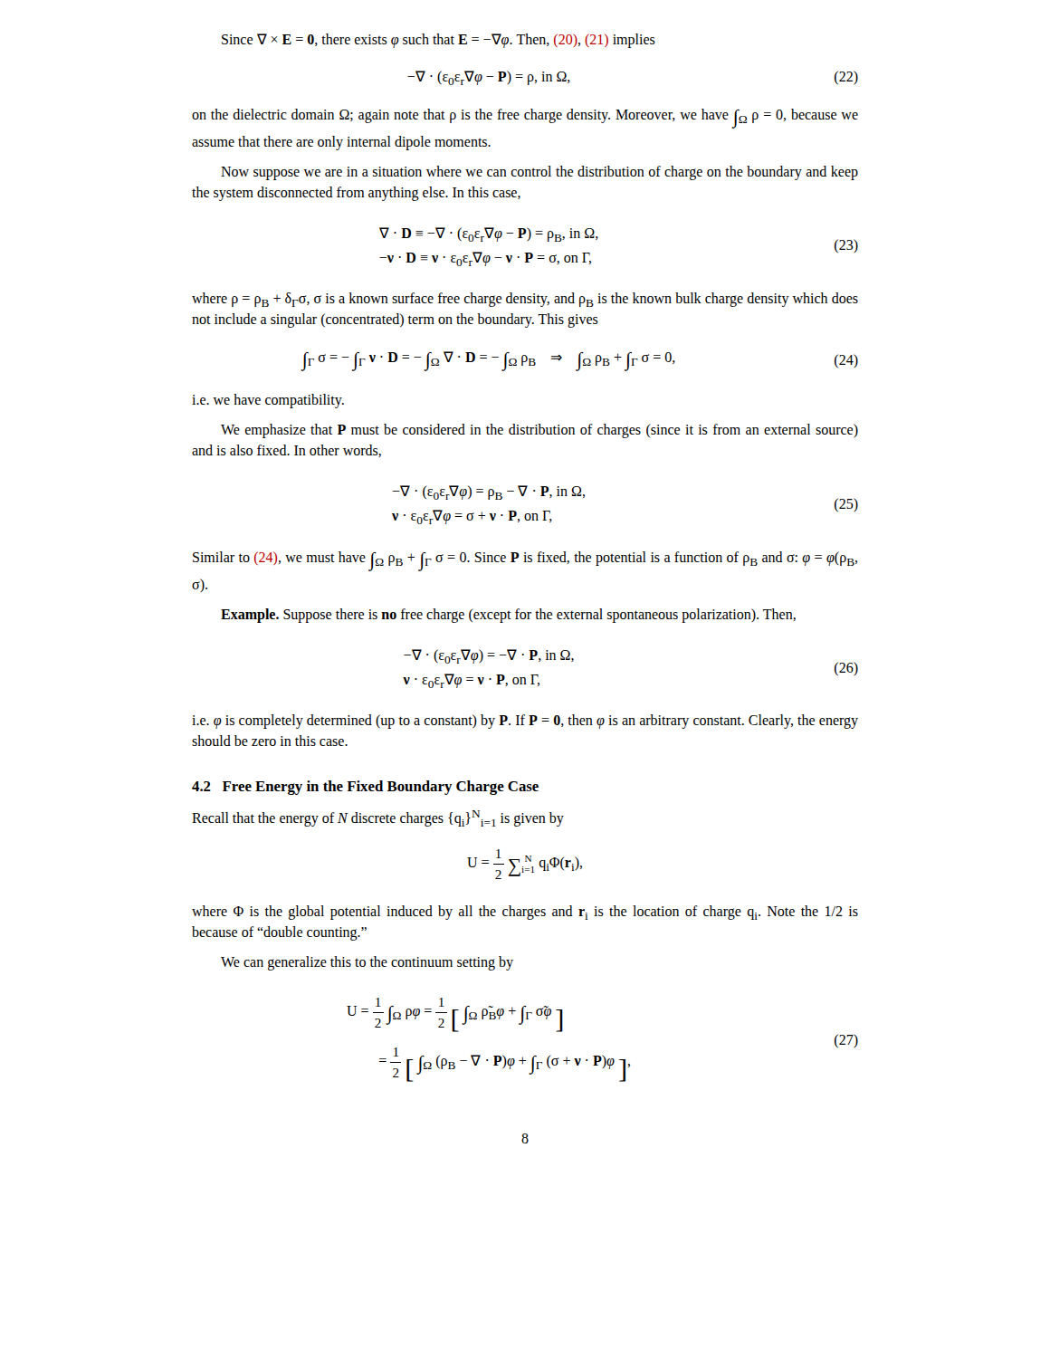Since ∇ × E = 0, there exists φ such that E = −∇φ. Then, (20), (21) implies
−∇ · (ε0εr∇φ − P) = ρ, in Ω,
(22)
on the dielectric domain Ω; again note that ρ is the free charge density. Moreover, we have ∫Ω ρ = 0, because we assume that there are only internal dipole moments.
Now suppose we are in a situation where we can control the distribution of charge on the boundary and keep the system disconnected from anything else. In this case,
∇ · D ≡ −∇ · (ε0εr∇φ − P) = ρB, in Ω,
−ν · D ≡ ν · ε0εr∇φ − ν · P = σ, on Γ,
(23)
where ρ = ρB + δΓσ, σ is a known surface free charge density, and ρB is the known bulk charge density which does not include a singular (concentrated) term on the boundary. This gives
∫Γ σ = − ∫Γ ν · D = − ∫Ω ∇ · D = − ∫Ω ρB ⇒ ∫Ω ρB + ∫Γ σ = 0,
(24)
i.e. we have compatibility.
We emphasize that P must be considered in the distribution of charges (since it is from an external source) and is also fixed. In other words,
−∇ · (ε0εr∇φ) = ρB − ∇ · P, in Ω,
ν · ε0εr∇φ = σ + ν · P, on Γ,
(25)
Similar to (24), we must have ∫Ω ρB + ∫Γ σ = 0. Since P is fixed, the potential is a function of ρB and σ: φ = φ(ρB, σ).
Example. Suppose there is no free charge (except for the external spontaneous polarization). Then,
−∇ · (ε0εr∇φ) = −∇ · P, in Ω,
ν · ε0εr∇φ = ν · P, on Γ,
(26)
i.e. φ is completely determined (up to a constant) by P. If P = 0, then φ is an arbitrary constant. Clearly, the energy should be zero in this case.
4.2 Free Energy in the Fixed Boundary Charge Case
Recall that the energy of N discrete charges {qi}Ni=1 is given by
U = 12 ∑N
i=1 qiΦ(ri),
where Φ is the global potential induced by all the charges and ri is the location of charge qi. Note the 1/2 is because of “double counting.”
We can generalize this to the continuum setting by
U = 12 ∫Ω ρφ = 12 [ ∫Ω ρ̃Bφ + ∫Γ σ̃φ ]
= 12 [ ∫Ω (ρB − ∇ · P)φ + ∫Γ (σ + ν · P)φ ],
(27)
8